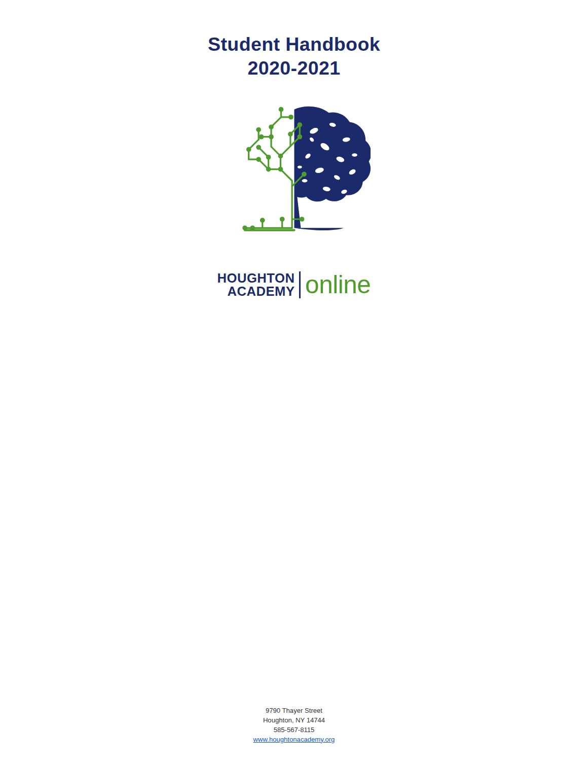Student Handbook 2020-2021
HOUGHTON
ACADEMY
online
9790 Thayer Street
Houghton, NY 14744
585-567-8115
www.houghtonacademy.org